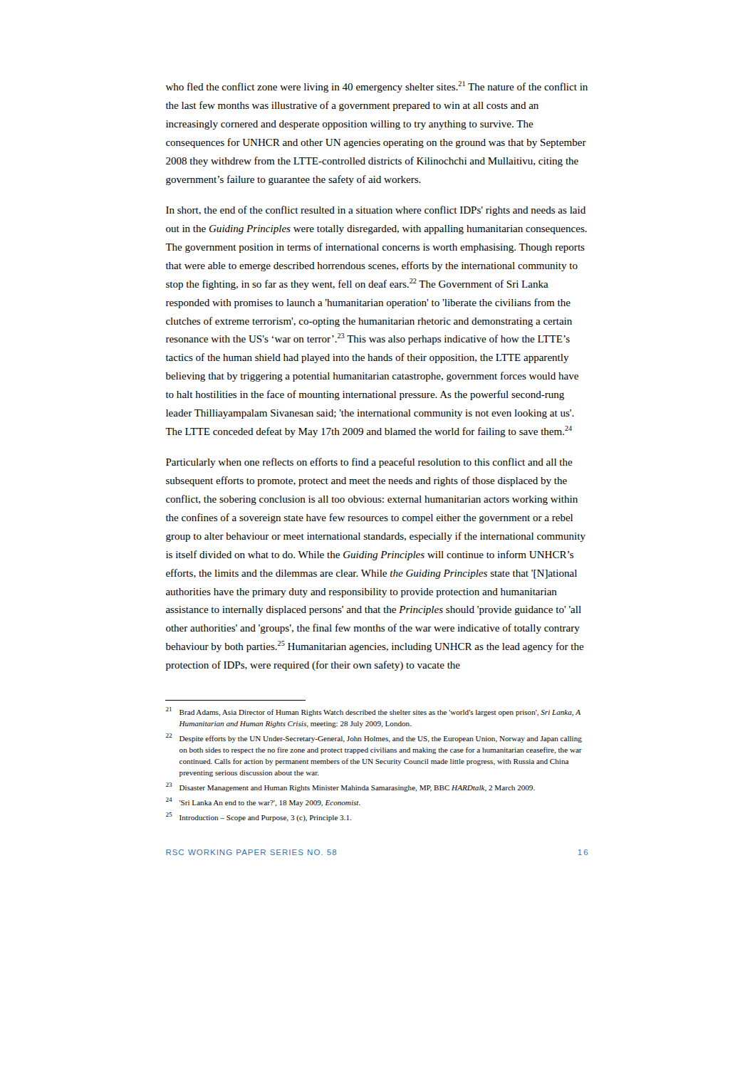who fled the conflict zone were living in 40 emergency shelter sites.21 The nature of the conflict in the last few months was illustrative of a government prepared to win at all costs and an increasingly cornered and desperate opposition willing to try anything to survive. The consequences for UNHCR and other UN agencies operating on the ground was that by September 2008 they withdrew from the LTTE-controlled districts of Kilinochchi and Mullaitivu, citing the government’s failure to guarantee the safety of aid workers.
In short, the end of the conflict resulted in a situation where conflict IDPs' rights and needs as laid out in the Guiding Principles were totally disregarded, with appalling humanitarian consequences. The government position in terms of international concerns is worth emphasising. Though reports that were able to emerge described horrendous scenes, efforts by the international community to stop the fighting, in so far as they went, fell on deaf ears.22 The Government of Sri Lanka responded with promises to launch a 'humanitarian operation' to 'liberate the civilians from the clutches of extreme terrorism', co-opting the humanitarian rhetoric and demonstrating a certain resonance with the US's ‘war on terror’.23 This was also perhaps indicative of how the LTTE’s tactics of the human shield had played into the hands of their opposition, the LTTE apparently believing that by triggering a potential humanitarian catastrophe, government forces would have to halt hostilities in the face of mounting international pressure. As the powerful second-rung leader Thilliayampalam Sivanesan said; 'the international community is not even looking at us'. The LTTE conceded defeat by May 17th 2009 and blamed the world for failing to save them.24
Particularly when one reflects on efforts to find a peaceful resolution to this conflict and all the subsequent efforts to promote, protect and meet the needs and rights of those displaced by the conflict, the sobering conclusion is all too obvious: external humanitarian actors working within the confines of a sovereign state have few resources to compel either the government or a rebel group to alter behaviour or meet international standards, especially if the international community is itself divided on what to do. While the Guiding Principles will continue to inform UNHCR’s efforts, the limits and the dilemmas are clear. While the Guiding Principles state that '[N]ational authorities have the primary duty and responsibility to provide protection and humanitarian assistance to internally displaced persons' and that the Principles should 'provide guidance to' 'all other authorities' and 'groups', the final few months of the war were indicative of totally contrary behaviour by both parties.25 Humanitarian agencies, including UNHCR as the lead agency for the protection of IDPs, were required (for their own safety) to vacate the
21
Brad Adams, Asia Director of Human Rights Watch described the shelter sites as the 'world's largest open prison', Sri Lanka, A Humanitarian and Human Rights Crisis, meeting: 28 July 2009, London.
22
Despite efforts by the UN Under-Secretary-General, John Holmes, and the US, the European Union, Norway and Japan calling on both sides to respect the no fire zone and protect trapped civilians and making the case for a humanitarian ceasefire, the war continued. Calls for action by permanent members of the UN Security Council made little progress, with Russia and China preventing serious discussion about the war.
23
Disaster Management and Human Rights Minister Mahinda Samarasinghe, MP, BBC HARDtalk, 2 March 2009.
24
'Sri Lanka An end to the war?', 18 May 2009, Economist.
25
Introduction – Scope and Purpose, 3 (c), Principle 3.1.
RSC WORKING PAPER SERIES NO. 58 16